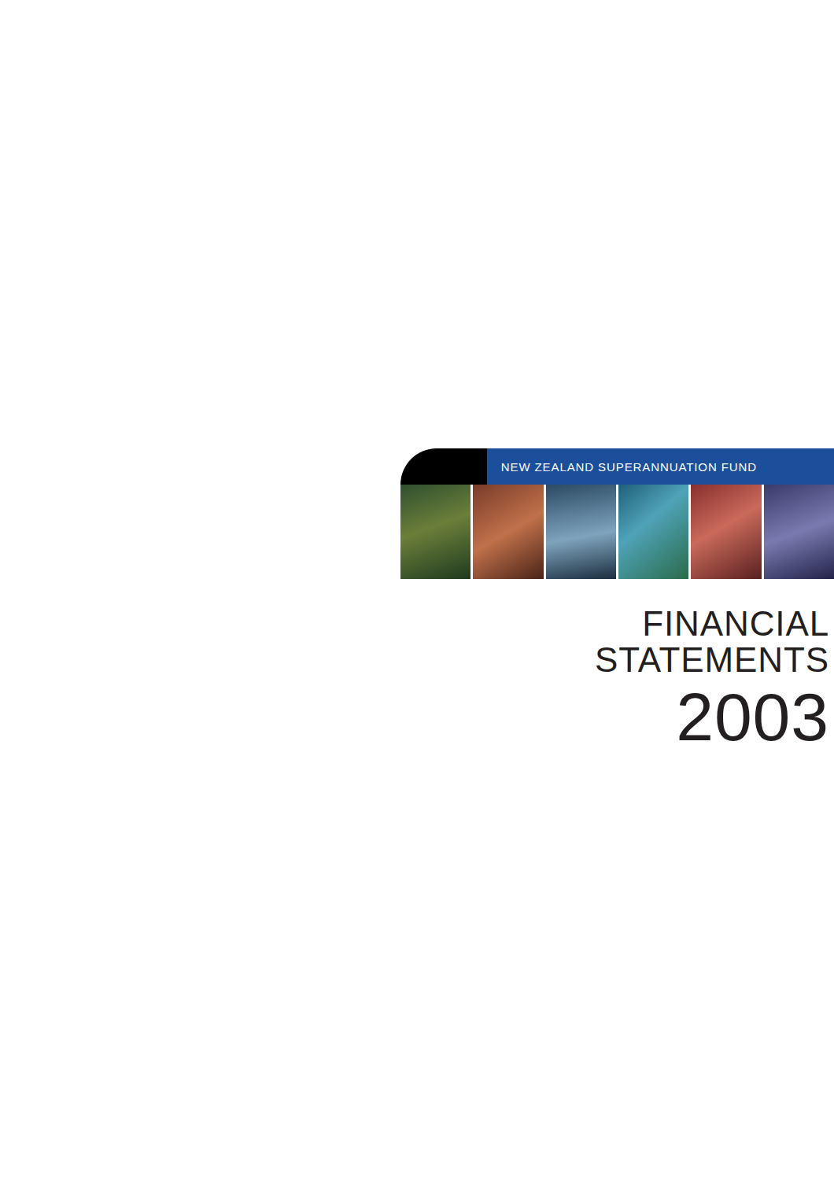NEW ZEALAND SUPERANNUATION FUND
FINANCIAL STATEMENTS
2003